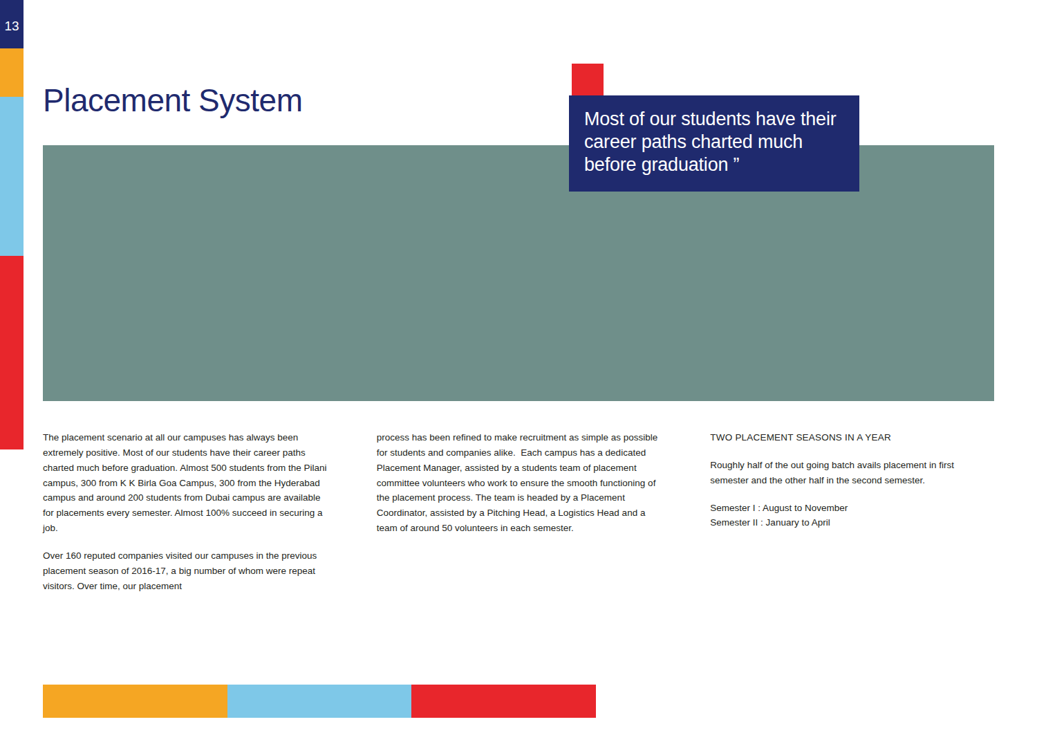13
Placement System
Most of our students have their career paths charted much before graduation ”
The placement scenario at all our campuses has always been extremely positive. Most of our students have their career paths charted much before graduation. Almost 500 students from the Pilani campus, 300 from K K Birla Goa Campus, 300 from the Hyderabad campus and around 200 students from Dubai campus are available for placements every semester. Almost 100% succeed in securing a job.
Over 160 reputed companies visited our campuses in the previous placement season of 2016-17, a big number of whom were repeat visitors. Over time, our placement
process has been refined to make recruitment as simple as possible for students and companies alike. Each campus has a dedicated Placement Manager, assisted by a students team of placement committee volunteers who work to ensure the smooth functioning of the placement process. The team is headed by a Placement Coordinator, assisted by a Pitching Head, a Logistics Head and a team of around 50 volunteers in each semester.
TWO PLACEMENT SEASONS IN A YEAR
Roughly half of the out going batch avails placement in first semester and the other half in the second semester.
Semester I : August to November
Semester II : January to April